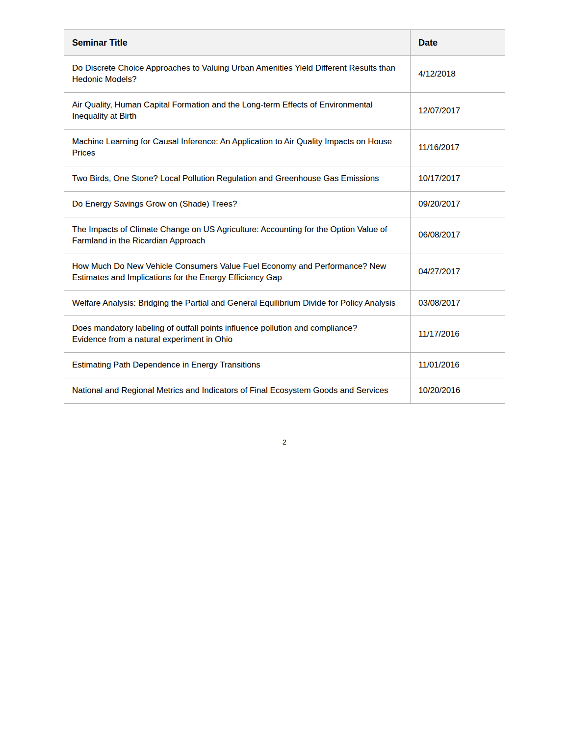| Seminar Title | Date |
| --- | --- |
| Do Discrete Choice Approaches to Valuing Urban Amenities Yield Different Results than Hedonic Models? | 4/12/2018 |
| Air Quality, Human Capital Formation and the Long-term Effects of Environmental Inequality at Birth | 12/07/2017 |
| Machine Learning for Causal Inference: An Application to Air Quality Impacts on House Prices | 11/16/2017 |
| Two Birds, One Stone? Local Pollution Regulation and Greenhouse Gas Emissions | 10/17/2017 |
| Do Energy Savings Grow on (Shade) Trees? | 09/20/2017 |
| The Impacts of Climate Change on US Agriculture: Accounting for the Option Value of Farmland in the Ricardian Approach | 06/08/2017 |
| How Much Do New Vehicle Consumers Value Fuel Economy and Performance? New Estimates and Implications for the Energy Efficiency Gap | 04/27/2017 |
| Welfare Analysis: Bridging the Partial and General Equilibrium Divide for Policy Analysis | 03/08/2017 |
| Does mandatory labeling of outfall points influence pollution and compliance? Evidence from a natural experiment in Ohio | 11/17/2016 |
| Estimating Path Dependence in Energy Transitions | 11/01/2016 |
| National and Regional Metrics and Indicators of Final Ecosystem Goods and Services | 10/20/2016 |
2